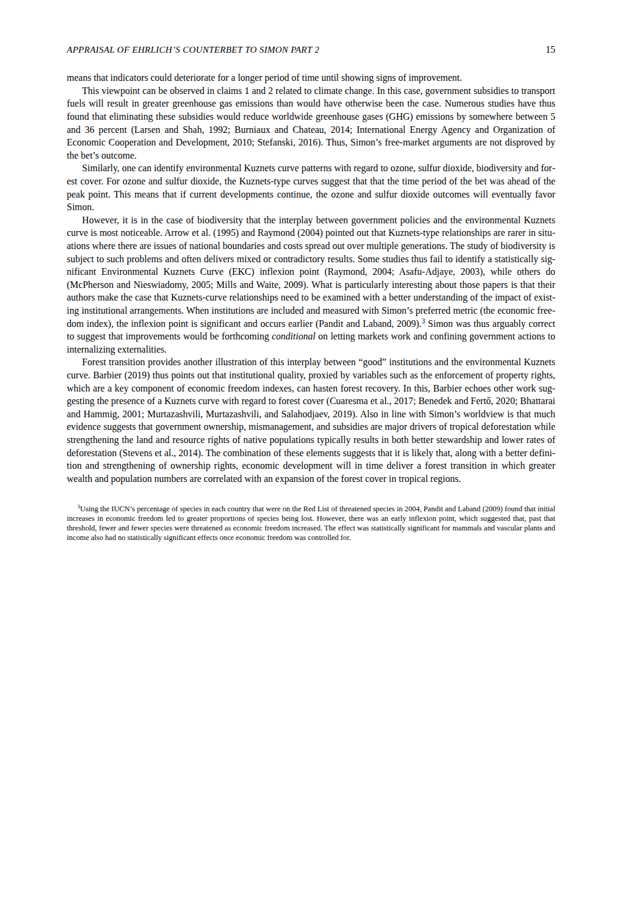Appraisal of Ehrlich’s Counterbet to Simon Part 2 15
means that indicators could deteriorate for a longer period of time until showing signs of improvement.
This viewpoint can be observed in claims 1 and 2 related to climate change. In this case, government subsidies to transport fuels will result in greater greenhouse gas emissions than would have otherwise been the case. Numerous studies have thus found that eliminating these subsidies would reduce worldwide greenhouse gases (GHG) emissions by somewhere between 5 and 36 percent (Larsen and Shah, 1992; Burniaux and Chateau, 2014; International Energy Agency and Organization of Economic Cooperation and Development, 2010; Stefanski, 2016). Thus, Simon’s free-market arguments are not disproved by the bet’s outcome.
Similarly, one can identify environmental Kuznets curve patterns with regard to ozone, sulfur dioxide, biodiversity and forest cover. For ozone and sulfur dioxide, the Kuznets-type curves suggest that that the time period of the bet was ahead of the peak point. This means that if current developments continue, the ozone and sulfur dioxide outcomes will eventually favor Simon.
However, it is in the case of biodiversity that the interplay between government policies and the environmental Kuznets curve is most noticeable. Arrow et al. (1995) and Raymond (2004) pointed out that Kuznets-type relationships are rarer in situations where there are issues of national boundaries and costs spread out over multiple generations. The study of biodiversity is subject to such problems and often delivers mixed or contradictory results. Some studies thus fail to identify a statistically significant Environmental Kuznets Curve (EKC) inflexion point (Raymond, 2004; Asafu-Adjaye, 2003), while others do (McPherson and Nieswiadomy, 2005; Mills and Waite, 2009). What is particularly interesting about those papers is that their authors make the case that Kuznets-curve relationships need to be examined with a better understanding of the impact of existing institutional arrangements. When institutions are included and measured with Simon’s preferred metric (the economic freedom index), the inflexion point is significant and occurs earlier (Pandit and Laband, 2009).3 Simon was thus arguably correct to suggest that improvements would be forthcoming conditional on letting markets work and confining government actions to internalizing externalities.
Forest transition provides another illustration of this interplay between “good” institutions and the environmental Kuznets curve. Barbier (2019) thus points out that institutional quality, proxied by variables such as the enforcement of property rights, which are a key component of economic freedom indexes, can hasten forest recovery. In this, Barbier echoes other work suggesting the presence of a Kuznets curve with regard to forest cover (Cuaresma et al., 2017; Benedek and Fertő, 2020; Bhattarai and Hammig, 2001; Murtazashvili, Murtazashvili, and Salahodjaev, 2019). Also in line with Simon’s worldview is that much evidence suggests that government ownership, mismanagement, and subsidies are major drivers of tropical deforestation while strengthening the land and resource rights of native populations typically results in both better stewardship and lower rates of deforestation (Stevens et al., 2014). The combination of these elements suggests that it is likely that, along with a better definition and strengthening of ownership rights, economic development will in time deliver a forest transition in which greater wealth and population numbers are correlated with an expansion of the forest cover in tropical regions.
3Using the IUCN’s percentage of species in each country that were on the Red List of threatened species in 2004, Pandit and Laband (2009) found that initial increases in economic freedom led to greater proportions of species being lost. However, there was an early inflexion point, which suggested that, past that threshold, fewer and fewer species were threatened as economic freedom increased. The effect was statistically significant for mammals and vascular plants and income also had no statistically significant effects once economic freedom was controlled for.